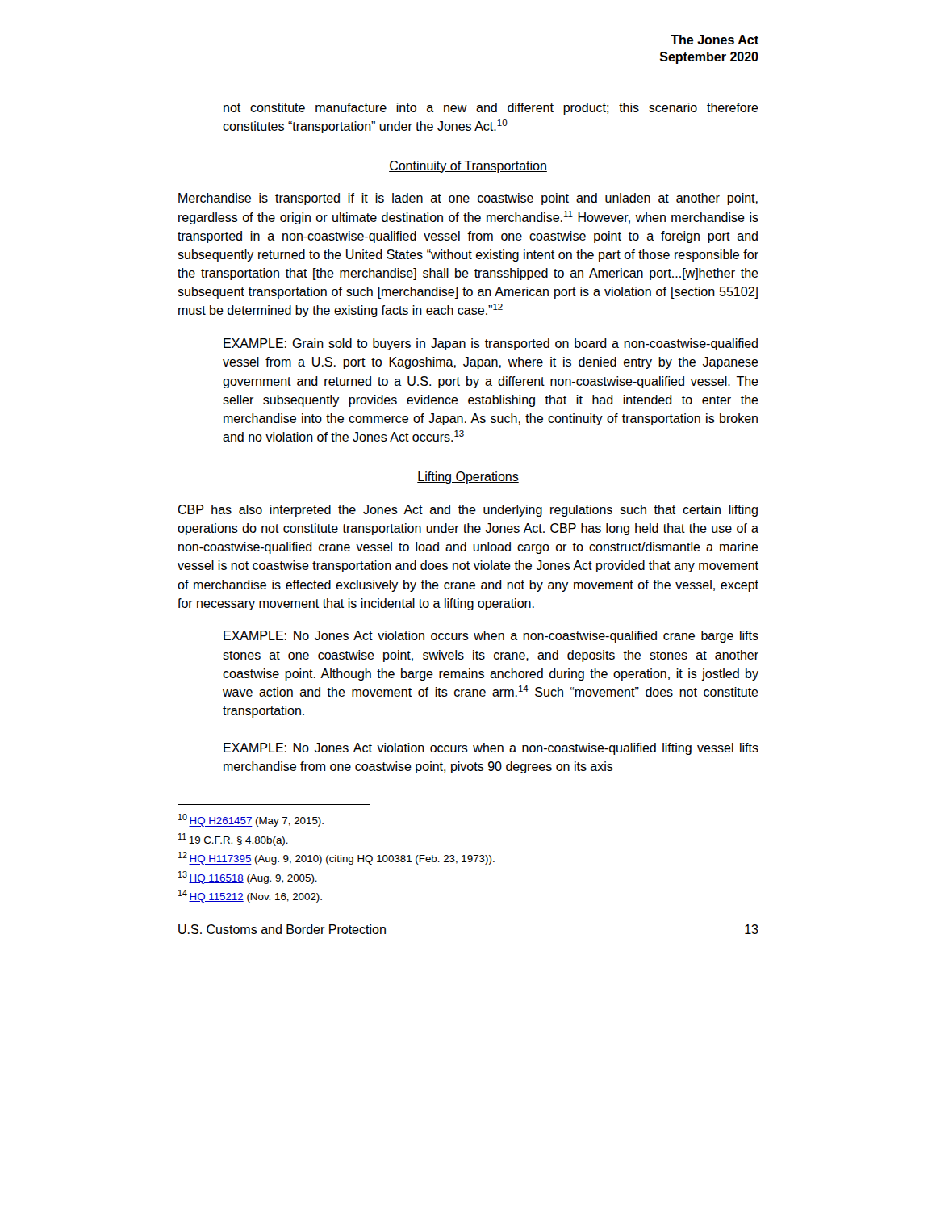The Jones Act
September 2020
not constitute manufacture into a new and different product; this scenario therefore constitutes “transportation” under the Jones Act.10
Continuity of Transportation
Merchandise is transported if it is laden at one coastwise point and unladen at another point, regardless of the origin or ultimate destination of the merchandise.11 However, when merchandise is transported in a non-coastwise-qualified vessel from one coastwise point to a foreign port and subsequently returned to the United States “without existing intent on the part of those responsible for the transportation that [the merchandise] shall be transshipped to an American port...[w]hether the subsequent transportation of such [merchandise] to an American port is a violation of [section 55102] must be determined by the existing facts in each case.”12
EXAMPLE: Grain sold to buyers in Japan is transported on board a non-coastwise-qualified vessel from a U.S. port to Kagoshima, Japan, where it is denied entry by the Japanese government and returned to a U.S. port by a different non-coastwise-qualified vessel. The seller subsequently provides evidence establishing that it had intended to enter the merchandise into the commerce of Japan. As such, the continuity of transportation is broken and no violation of the Jones Act occurs.13
Lifting Operations
CBP has also interpreted the Jones Act and the underlying regulations such that certain lifting operations do not constitute transportation under the Jones Act. CBP has long held that the use of a non-coastwise-qualified crane vessel to load and unload cargo or to construct/dismantle a marine vessel is not coastwise transportation and does not violate the Jones Act provided that any movement of merchandise is effected exclusively by the crane and not by any movement of the vessel, except for necessary movement that is incidental to a lifting operation.
EXAMPLE: No Jones Act violation occurs when a non-coastwise-qualified crane barge lifts stones at one coastwise point, swivels its crane, and deposits the stones at another coastwise point. Although the barge remains anchored during the operation, it is jostled by wave action and the movement of its crane arm.14 Such “movement” does not constitute transportation.
EXAMPLE: No Jones Act violation occurs when a non-coastwise-qualified lifting vessel lifts merchandise from one coastwise point, pivots 90 degrees on its axis
10 HQ H261457 (May 7, 2015).
1119 C.F.R. § 4.80b(a).
12 HQ H117395 (Aug. 9, 2010) (citing HQ 100381 (Feb. 23, 1973)).
13 HQ 116518 (Aug. 9, 2005).
14 HQ 115212 (Nov. 16, 2002).
U.S. Customs and Border Protection
13